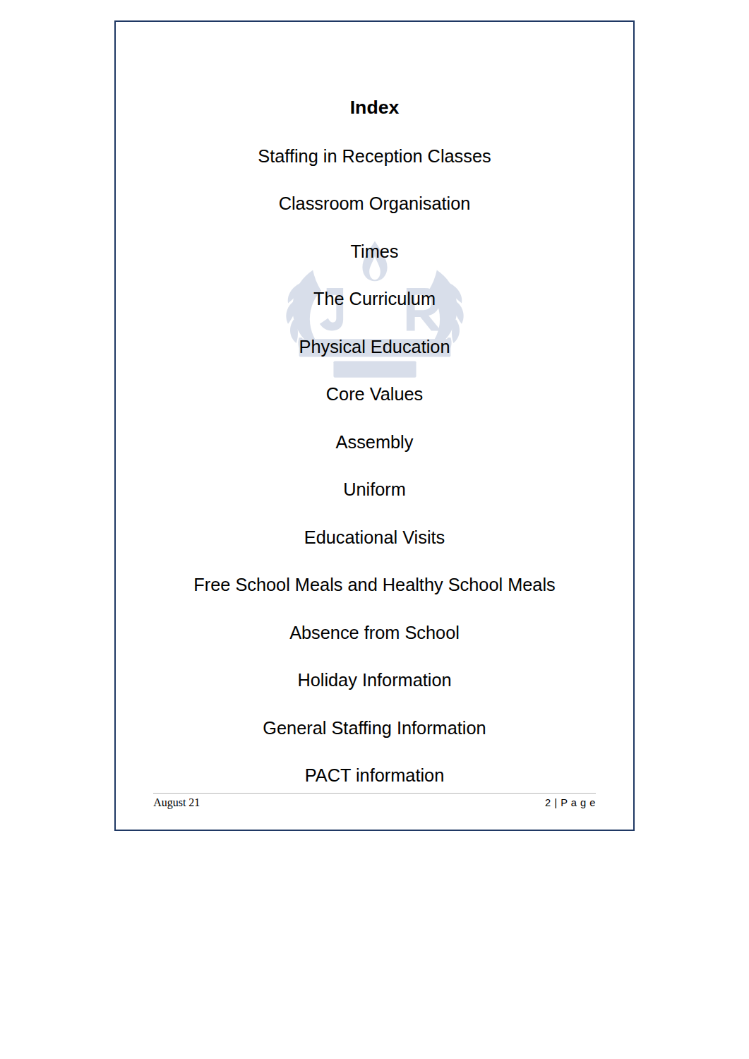Index
Staffing in Reception Classes
Classroom Organisation
Times
The Curriculum
Physical Education
Core Values
Assembly
Uniform
Educational Visits
Free School Meals and Healthy School Meals
Absence from School
Holiday Information
General Staffing Information
PACT information
August 21 2 | P a g e